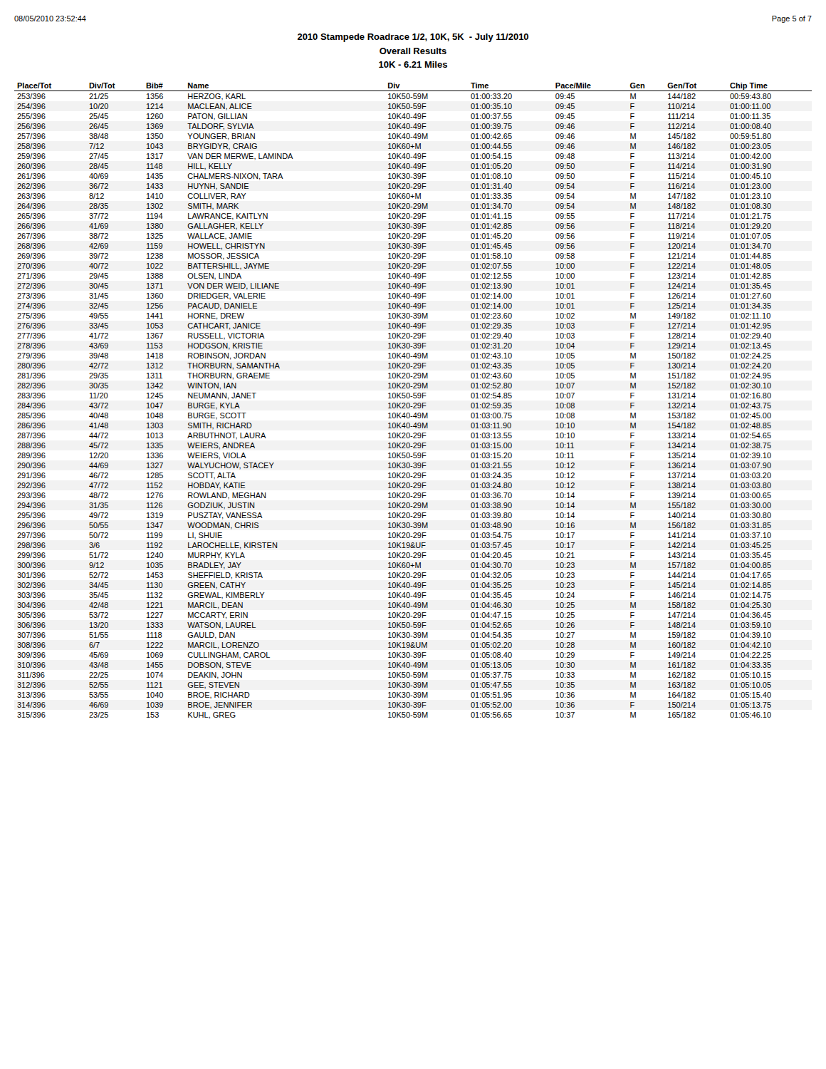08/05/2010 23:52:44 Page 5 of 7
2010 Stampede Roadrace 1/2, 10K, 5K - July 11/2010
Overall Results
10K - 6.21 Miles
| Place/Tot | Div/Tot | Bib# | Name | Div | Time | Pace/Mile | Gen | Gen/Tot | Chip Time |
| --- | --- | --- | --- | --- | --- | --- | --- | --- | --- |
| 253/396 | 21/25 | 1356 | HERZOG, KARL | 10K50-59M | 01:00:33.20 | 09:45 | M | 144/182 | 00:59:43.80 |
| 254/396 | 10/20 | 1214 | MACLEAN, ALICE | 10K50-59F | 01:00:35.10 | 09:45 | F | 110/214 | 01:00:11.00 |
| 255/396 | 25/45 | 1260 | PATON, GILLIAN | 10K40-49F | 01:00:37.55 | 09:45 | F | 111/214 | 01:00:11.35 |
| 256/396 | 26/45 | 1369 | TALDORF, SYLVIA | 10K40-49F | 01:00:39.75 | 09:46 | F | 112/214 | 01:00:08.40 |
| 257/396 | 38/48 | 1350 | YOUNGER, BRIAN | 10K40-49M | 01:00:42.65 | 09:46 | M | 145/182 | 00:59:51.80 |
| 258/396 | 7/12 | 1043 | BRYGIDYR, CRAIG | 10K60+M | 01:00:44.55 | 09:46 | M | 146/182 | 01:00:23.05 |
| 259/396 | 27/45 | 1317 | VAN DER MERWE, LAMINDA | 10K40-49F | 01:00:54.15 | 09:48 | F | 113/214 | 01:00:42.00 |
| 260/396 | 28/45 | 1148 | HILL, KELLY | 10K40-49F | 01:01:05.20 | 09:50 | F | 114/214 | 01:00:31.90 |
| 261/396 | 40/69 | 1435 | CHALMERS-NIXON, TARA | 10K30-39F | 01:01:08.10 | 09:50 | F | 115/214 | 01:00:45.10 |
| 262/396 | 36/72 | 1433 | HUYNH, SANDIE | 10K20-29F | 01:01:31.40 | 09:54 | F | 116/214 | 01:01:23.00 |
| 263/396 | 8/12 | 1410 | COLLIVER, RAY | 10K60+M | 01:01:33.35 | 09:54 | M | 147/182 | 01:01:23.10 |
| 264/396 | 28/35 | 1302 | SMITH, MARK | 10K20-29M | 01:01:34.70 | 09:54 | M | 148/182 | 01:01:08.30 |
| 265/396 | 37/72 | 1194 | LAWRANCE, KAITLYN | 10K20-29F | 01:01:41.15 | 09:55 | F | 117/214 | 01:01:21.75 |
| 266/396 | 41/69 | 1380 | GALLAGHER, KELLY | 10K30-39F | 01:01:42.85 | 09:56 | F | 118/214 | 01:01:29.20 |
| 267/396 | 38/72 | 1325 | WALLACE, JAMIE | 10K20-29F | 01:01:45.20 | 09:56 | F | 119/214 | 01:01:07.05 |
| 268/396 | 42/69 | 1159 | HOWELL, CHRISTYN | 10K30-39F | 01:01:45.45 | 09:56 | F | 120/214 | 01:01:34.70 |
| 269/396 | 39/72 | 1238 | MOSSOR, JESSICA | 10K20-29F | 01:01:58.10 | 09:58 | F | 121/214 | 01:01:44.85 |
| 270/396 | 40/72 | 1022 | BATTERSHILL, JAYME | 10K20-29F | 01:02:07.55 | 10:00 | F | 122/214 | 01:01:48.05 |
| 271/396 | 29/45 | 1388 | OLSEN, LINDA | 10K40-49F | 01:02:12.55 | 10:00 | F | 123/214 | 01:01:42.85 |
| 272/396 | 30/45 | 1371 | VON DER WEID, LILIANE | 10K40-49F | 01:02:13.90 | 10:01 | F | 124/214 | 01:01:35.45 |
| 273/396 | 31/45 | 1360 | DRIEDGER, VALERIE | 10K40-49F | 01:02:14.00 | 10:01 | F | 126/214 | 01:01:27.60 |
| 274/396 | 32/45 | 1256 | PACAUD, DANIELE | 10K40-49F | 01:02:14.00 | 10:01 | F | 125/214 | 01:01:34.35 |
| 275/396 | 49/55 | 1441 | HORNE, DREW | 10K30-39M | 01:02:23.60 | 10:02 | M | 149/182 | 01:02:11.10 |
| 276/396 | 33/45 | 1053 | CATHCART, JANICE | 10K40-49F | 01:02:29.35 | 10:03 | F | 127/214 | 01:01:42.95 |
| 277/396 | 41/72 | 1367 | RUSSELL, VICTORIA | 10K20-29F | 01:02:29.40 | 10:03 | F | 128/214 | 01:02:29.40 |
| 278/396 | 43/69 | 1153 | HODGSON, KRISTIE | 10K30-39F | 01:02:31.20 | 10:04 | F | 129/214 | 01:02:13.45 |
| 279/396 | 39/48 | 1418 | ROBINSON, JORDAN | 10K40-49M | 01:02:43.10 | 10:05 | M | 150/182 | 01:02:24.25 |
| 280/396 | 42/72 | 1312 | THORBURN, SAMANTHA | 10K20-29F | 01:02:43.35 | 10:05 | F | 130/214 | 01:02:24.20 |
| 281/396 | 29/35 | 1311 | THORBURN, GRAEME | 10K20-29M | 01:02:43.60 | 10:05 | M | 151/182 | 01:02:24.95 |
| 282/396 | 30/35 | 1342 | WINTON, IAN | 10K20-29M | 01:02:52.80 | 10:07 | M | 152/182 | 01:02:30.10 |
| 283/396 | 11/20 | 1245 | NEUMANN, JANET | 10K50-59F | 01:02:54.85 | 10:07 | F | 131/214 | 01:02:16.80 |
| 284/396 | 43/72 | 1047 | BURGE, KYLA | 10K20-29F | 01:02:59.35 | 10:08 | F | 132/214 | 01:02:43.75 |
| 285/396 | 40/48 | 1048 | BURGE, SCOTT | 10K40-49M | 01:03:00.75 | 10:08 | M | 153/182 | 01:02:45.00 |
| 286/396 | 41/48 | 1303 | SMITH, RICHARD | 10K40-49M | 01:03:11.90 | 10:10 | M | 154/182 | 01:02:48.85 |
| 287/396 | 44/72 | 1013 | ARBUTHNOT, LAURA | 10K20-29F | 01:03:13.55 | 10:10 | F | 133/214 | 01:02:54.65 |
| 288/396 | 45/72 | 1335 | WEIERS, ANDREA | 10K20-29F | 01:03:15.00 | 10:11 | F | 134/214 | 01:02:38.75 |
| 289/396 | 12/20 | 1336 | WEIERS, VIOLA | 10K50-59F | 01:03:15.20 | 10:11 | F | 135/214 | 01:02:39.10 |
| 290/396 | 44/69 | 1327 | WALYUCHOW, STACEY | 10K30-39F | 01:03:21.55 | 10:12 | F | 136/214 | 01:03:07.90 |
| 291/396 | 46/72 | 1285 | SCOTT, ALTA | 10K20-29F | 01:03:24.35 | 10:12 | F | 137/214 | 01:03:03.20 |
| 292/396 | 47/72 | 1152 | HOBDAY, KATIE | 10K20-29F | 01:03:24.80 | 10:12 | F | 138/214 | 01:03:03.80 |
| 293/396 | 48/72 | 1276 | ROWLAND, MEGHAN | 10K20-29F | 01:03:36.70 | 10:14 | F | 139/214 | 01:03:00.65 |
| 294/396 | 31/35 | 1126 | GODZIUK, JUSTIN | 10K20-29M | 01:03:38.90 | 10:14 | M | 155/182 | 01:03:30.00 |
| 295/396 | 49/72 | 1319 | PUSZTAY, VANESSA | 10K20-29F | 01:03:39.80 | 10:14 | F | 140/214 | 01:03:30.80 |
| 296/396 | 50/55 | 1347 | WOODMAN, CHRIS | 10K30-39M | 01:03:48.90 | 10:16 | M | 156/182 | 01:03:31.85 |
| 297/396 | 50/72 | 1199 | LI, SHUIE | 10K20-29F | 01:03:54.75 | 10:17 | F | 141/214 | 01:03:37.10 |
| 298/396 | 3/6 | 1192 | LAROCHELLE, KIRSTEN | 10K19&UF | 01:03:57.45 | 10:17 | F | 142/214 | 01:03:45.25 |
| 299/396 | 51/72 | 1240 | MURPHY, KYLA | 10K20-29F | 01:04:20.45 | 10:21 | F | 143/214 | 01:03:35.45 |
| 300/396 | 9/12 | 1035 | BRADLEY, JAY | 10K60+M | 01:04:30.70 | 10:23 | M | 157/182 | 01:04:00.85 |
| 301/396 | 52/72 | 1453 | SHEFFIELD, KRISTA | 10K20-29F | 01:04:32.05 | 10:23 | F | 144/214 | 01:04:17.65 |
| 302/396 | 34/45 | 1130 | GREEN, CATHY | 10K40-49F | 01:04:35.25 | 10:23 | F | 145/214 | 01:02:14.85 |
| 303/396 | 35/45 | 1132 | GREWAL, KIMBERLY | 10K40-49F | 01:04:35.45 | 10:24 | F | 146/214 | 01:02:14.75 |
| 304/396 | 42/48 | 1221 | MARCIL, DEAN | 10K40-49M | 01:04:46.30 | 10:25 | M | 158/182 | 01:04:25.30 |
| 305/396 | 53/72 | 1227 | MCCARTY, ERIN | 10K20-29F | 01:04:47.15 | 10:25 | F | 147/214 | 01:04:36.45 |
| 306/396 | 13/20 | 1333 | WATSON, LAUREL | 10K50-59F | 01:04:52.65 | 10:26 | F | 148/214 | 01:03:59.10 |
| 307/396 | 51/55 | 1118 | GAULD, DAN | 10K30-39M | 01:04:54.35 | 10:27 | M | 159/182 | 01:04:39.10 |
| 308/396 | 6/7 | 1222 | MARCIL, LORENZO | 10K19&UM | 01:05:02.20 | 10:28 | M | 160/182 | 01:04:42.10 |
| 309/396 | 45/69 | 1069 | CULLINGHAM, CAROL | 10K30-39F | 01:05:08.40 | 10:29 | F | 149/214 | 01:04:22.25 |
| 310/396 | 43/48 | 1455 | DOBSON, STEVE | 10K40-49M | 01:05:13.05 | 10:30 | M | 161/182 | 01:04:33.35 |
| 311/396 | 22/25 | 1074 | DEAKIN, JOHN | 10K50-59M | 01:05:37.75 | 10:33 | M | 162/182 | 01:05:10.15 |
| 312/396 | 52/55 | 1121 | GEE, STEVEN | 10K30-39M | 01:05:47.55 | 10:35 | M | 163/182 | 01:05:10.05 |
| 313/396 | 53/55 | 1040 | BROE, RICHARD | 10K30-39M | 01:05:51.95 | 10:36 | M | 164/182 | 01:05:15.40 |
| 314/396 | 46/69 | 1039 | BROE, JENNIFER | 10K30-39F | 01:05:52.00 | 10:36 | F | 150/214 | 01:05:13.75 |
| 315/396 | 23/25 | 153 | KUHL, GREG | 10K50-59M | 01:05:56.65 | 10:37 | M | 165/182 | 01:05:46.10 |